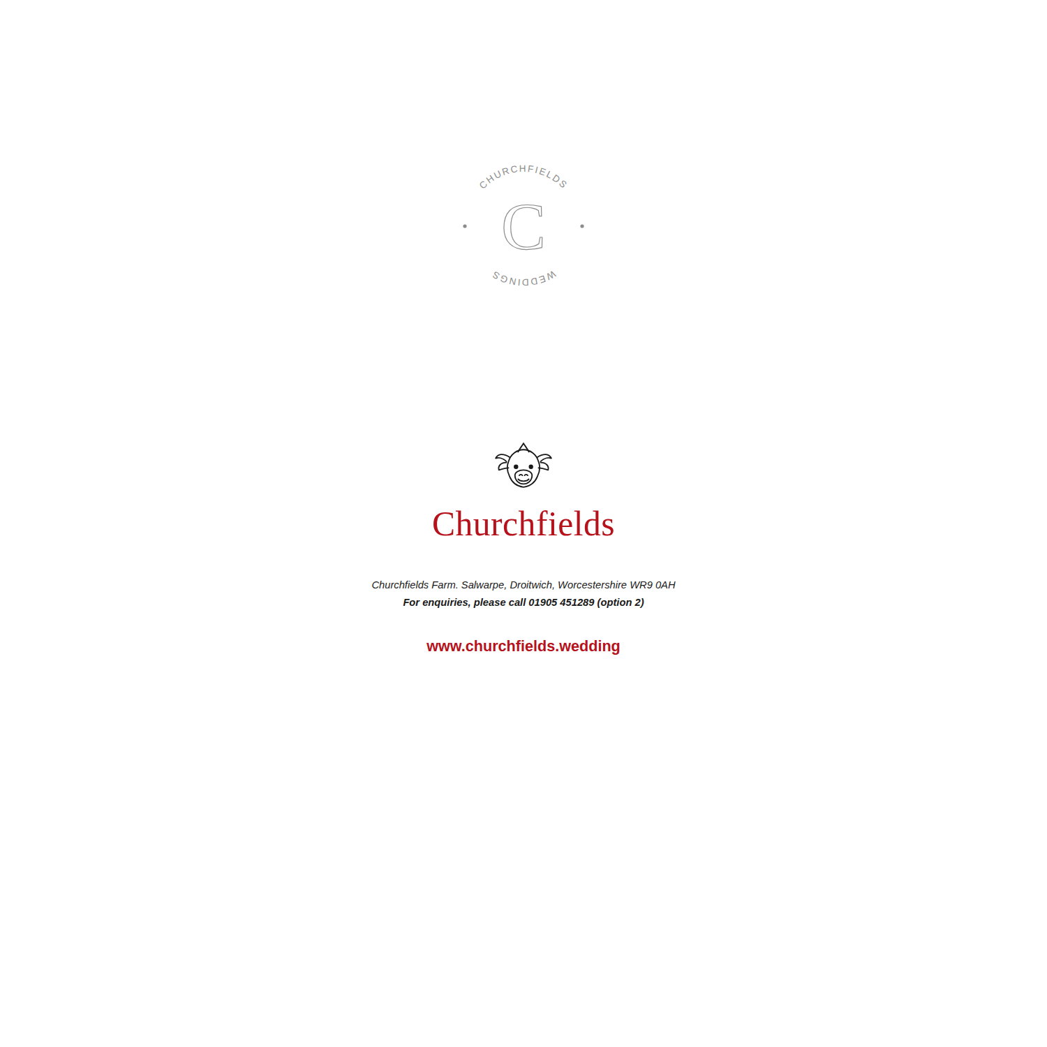CHURCHFIELDS WEDDINGS C
Churchfields
Churchfields Farm. Salwarpe, Droitwich, Worcestershire WR9 0AH
For enquiries, please call 01905 451289 (option 2)
www.churchfields.wedding